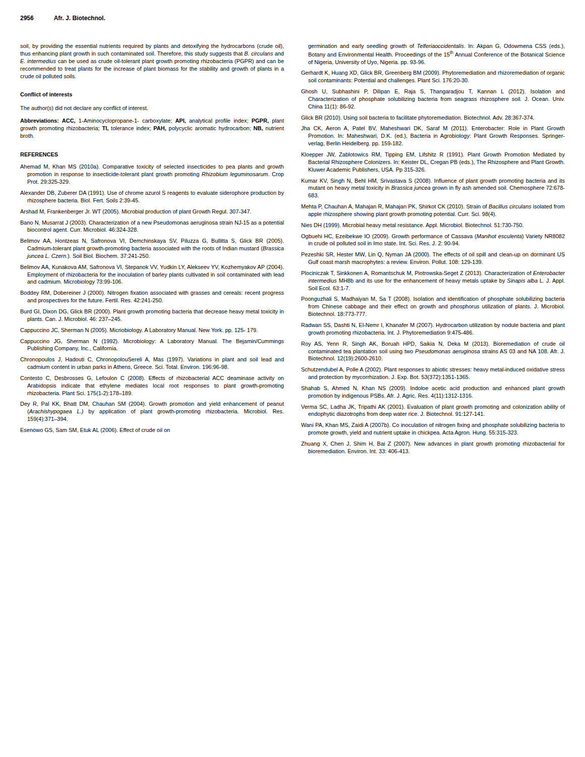2956 Afr. J. Biotechnol.
soil, by providing the essential nutrients required by plants and detoxifying the hydrocarbons (crude oil), thus enhancing plant growth in such contaminated soil. Therefore, this study suggests that B. circulans and E. intermedius can be used as crude oil-tolerant plant growth promoting rhizobacteria (PGPR) and can be recommended to treat plants for the increase of plant biomass for the stability and growth of plants in a crude oil polluted soils.
Conflict of interests
The author(s) did not declare any conflict of interest.
Abbreviations: ACC, 1-Aminocyclopropane-1- carboxylate; API, analytical profile index; PGPR, plant growth promoting rhizobacteria; TI, tolerance index; PAH, polycyclic aromatic hydrocarbon; NB, nutrient broth.
REFERENCES
Ahemad M, Khan MS (2010a). Comparative toxicity of selected insecticides to pea plants and growth promotion in response to insecticide-tolerant plant growth promoting Rhizobium leguminosarum. Crop Prot. 29:325-329.
Alexander DB, Zuberer DA (1991). Use of chrome azurol S reagents to evaluate siderophore production by rhizosphere bacteria. Biol. Fert. Soils 2:39-45.
Arshad M, Frankenberger Jr. WT (2005). Microbial production of plant Growth Regul. 307-347.
Bano N, Musarrat J (2003). Characterization of a new Pseudomonas aeruginosa strain NJ-15 as a potential biocontrol agent. Curr. Microbiol. 46:324-328.
Belimov AA, Hontzeas N, Safronova VI, Demchinskaya SV, Piluzza G, Bullitta S, Glick BR (2005). Cadmium-tolerant plant growth-promoting bacteria associated with the roots of Indian mustard (Brassica juncea L. Czern.). Soil Biol. Biochem. 37:241-250.
Belimov AA, Kunakova AM, Safronova VI, Stepanok VV, Yudkin LY, Alekseev YV, Kozhemyakov AP (2004). Employment of rhizobacteria for the inoculation of barley plants cultivated in soil contaminated with lead and cadmium. Microbiology 73:99-106.
Boddey RM, Dobereiner J (2000). Nitrogen fixation associated with grasses and cereals: recent progress and prospectives for the future. Fertil. Res. 42:241-250.
Burd GI, Dixon DG, Glick BR (2000). Plant growth promoting bacteria that decrease heavy metal toxicity in plants. Can. J. Microbiol. 46: 237–245.
Cappuccino JC, Sherman N (2005). Micriobiology. A Laboratory Manual. New York. pp. 125- 179.
Cappuccino JG, Sherman N (1992). Microbiology: A Laboratory Manual. The Bejamin/Cummings Publishing Company, Inc., California.
Chronopoulos J, Hadouti C, ChronopolouSereli A, Mas (1997). Variations in plant and soil lead and cadmium content in urban parks in Athens, Greece. Sci. Total. Environ. 196:96-98.
Contesto C, Desbrosses G, Lefoulon C (2008). Effects of rhizobacterial ACC deaminase activity on Arabidopsis indicate that ethylene mediates local root responses to plant growth-promoting rhizobacteria. Plant Sci. 175(1-2):178–189.
Dey R, Pal KK, Bhatt DM, Chauhan SM (2004). Growth promotion and yield enhancement of peanut (Arachishypogaea L.) by application of plant growth-promoting rhizobacteria. Microbiol. Res. 159(4):371–394.
Esenowo GS, Sam SM, Etuk AL (2006). Effect of crude oil on
germination and early seedling growth of Telferiaoccidentalis. In: Akpan G, Odowmena CSS (eds.), Botany and Environmental Health. Proceedings of the 15th Annual Conference of the Botanical Science of Nigeria, University of Uyo, Nigeria. pp. 93-96.
Gerhardt K, Huang XD, Glick BR, Greenberg BM (2009). Phytoremediation and rhizoremediation of organic soil contaminants: Potential and challenges. Plant Sci. 176:20-30.
Ghosh U, Subhashini P, Dilipan E, Raja S, Thangaradjou T, Kannan L (2012). Isolation and Characterization of phosphate solubilizing bacteria from seagrass rhizosphere soil. J. Ocean. Univ. China 11(1): 86-92.
Glick BR (2010). Using soil bacteria to facilitate phytoremediation. Biotechnol. Adv. 28:367-374.
Jha CK, Aeron A, Patel BV, Maheshwari DK, Saraf M (2011). Enterobacter: Role in Plant Growth Promotion. In: Maheshwari, D.K. (ed.), Bacteria in Agrobiology: Plant Growth Responses. Springer-verlag, Berlin Heidelberg. pp. 159-182.
Kloepper JW, Zablotowics RM, Tipping EM, Lifshitz R (1991). Plant Growth Promotion Mediated by Bacterial Rhizosphere Colonizers. In: Keister DL, Cregan PB (eds.), The Rhizosphere and Plant Growth. Kluwer Academic Publishers, USA. Pp 315-326.
Kumar KV, Singh N, Behl HM, Srivastava S (2008). Influence of plant growth promoting bacteria and its mutant on heavy metal toxicity in Brassica juncea grown in fly ash amended soil. Chemosphere 72:678-683.
Mehta P, Chauhan A, Mahajan R, Mahajan PK, Shirkot CK (2010). Strain of Bacillus circulans isolated from apple rhizosphere showing plant growth promoting potential. Curr. Sci. 98(4).
Nies DH (1999). Microbial heavy metal resistance. Appl. Microbiol. Biotechnol. 51:730-750.
Ogbuehi HC, Ezeibekwe IO (2009). Growth performance of Cassava (Manihot esculenta) Variety NR8082 in crude oil polluted soil in Imo state. Int. Sci. Res. J. 2: 90-94.
Pezeshki SR, Hester MW, Lin Q, Nyman JA (2000). The effects of oil spill and clean-up on dorminant US Gulf coast marsh macrophytes: a review. Environ. Pollut. 108: 129-139.
Plociniczak T, Sinkkonen A, Romantschuk M, Piotrowska-Seget Z (2013). Characterization of Enterobacter intermedius MH8b and its use for the enhancement of heavy metals uptake by Sinapis alba L. J. Appl. Soil Ecol. 63:1-7.
Poonguzhali S, Madhaiyan M, Sa T (2008). Isolation and identification of phosphate solubilizing bacteria from Chinese cabbage and their effect on growth and phosphorus utilization of plants. J. Microbiol. Biotechnol. 18:773-777.
Radwan SS, Dashti N, El-Nemr I, Khanafer M (2007). Hydrocarbon utilization by nodule bacteria and plant growth promoting rhizobacteria. Int. J. Phytoremediation 9:475-486.
Roy AS, Yenn R, Singh AK, Boruah HPD, Saikia N, Deka M (2013). Bioremediation of crude oil contaminated tea plantation soil using two Pseudomonas aeruginosa strains AS 03 and NA 108. Afr. J. Biotechnol. 12(19):2600-2610.
Schutzendubel A, Polle A (2002). Plant responses to abiotic stresses: heavy metal-induced oxidative stress and protection by mycorrhization. J. Exp. Bot. 53(372):1351-1365.
Shahab S, Ahmed N, Khan NS (2009). Indoloe acetic acid production and enhanced plant growth promotion by indigenous PSBs. Afr. J. Agric. Res. 4(11):1312-1316.
Verma SC, Ladha JK, Tripathi AK (2001). Evaluation of plant growth promoting and colonization ability of endophytic diazotrophs from deep water rice. J. Biotechnol. 91:127-141.
Wani PA, Khan MS, Zaidi A (2007b). Co inoculation of nitrogen fixing and phosphate solubilizing bacteria to promote growth, yield and nutrient uptake in chickpea. Acta Agron. Hung. 55:315-323.
Zhuang X, Chen J, Shim H, Bai Z (2007). New advances in plant growth promoting rhizobacterial for bioremediation. Environ. Int. 33: 406-413.